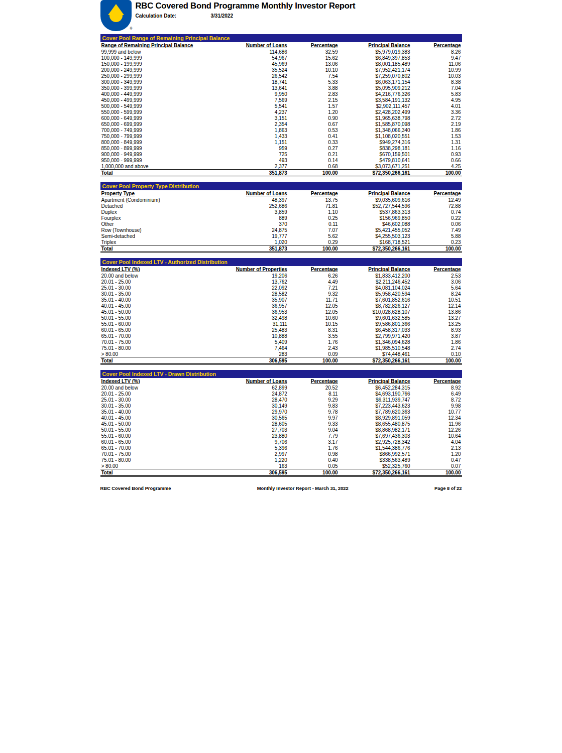®
RBC Covered Bond Programme Monthly Investor Report
Calculation Date: 3/31/2022
Cover Pool Range of Remaining Principal Balance
| Range of Remaining Principal Balance | Number of Loans | Percentage | Principal Balance | Percentage |
| --- | --- | --- | --- | --- |
| 99,999 and below | 114,686 | 32.59 | $5,979,019,383 | 8.26 |
| 100,000 - 149,999 | 54,967 | 15.62 | $6,849,397,853 | 9.47 |
| 150,000 - 199,999 | 45,969 | 13.06 | $8,001,185,489 | 11.06 |
| 200,000 - 249,999 | 35,524 | 10.10 | $7,952,421,174 | 10.99 |
| 250,000 - 299,999 | 26,542 | 7.54 | $7,259,070,802 | 10.03 |
| 300,000 - 349,999 | 18,741 | 5.33 | $6,063,171,154 | 8.38 |
| 350,000 - 399,999 | 13,641 | 3.88 | $5,095,909,212 | 7.04 |
| 400,000 - 449,999 | 9,950 | 2.83 | $4,216,776,326 | 5.83 |
| 450,000 - 499,999 | 7,569 | 2.15 | $3,584,191,132 | 4.95 |
| 500,000 - 549,999 | 5,541 | 1.57 | $2,902,111,457 | 4.01 |
| 550,000 - 599,999 | 4,237 | 1.20 | $2,428,202,499 | 3.36 |
| 600,000 - 649,999 | 3,151 | 0.90 | $1,965,638,798 | 2.72 |
| 650,000 - 699,999 | 2,354 | 0.67 | $1,585,870,098 | 2.19 |
| 700,000 - 749,999 | 1,863 | 0.53 | $1,348,066,340 | 1.86 |
| 750,000 - 799,999 | 1,433 | 0.41 | $1,108,020,551 | 1.53 |
| 800,000 - 849,999 | 1,151 | 0.33 | $949,274,316 | 1.31 |
| 850,000 - 899,999 | 959 | 0.27 | $838,298,181 | 1.16 |
| 900,000 - 949,999 | 725 | 0.21 | $670,159,501 | 0.93 |
| 950,000 - 999,999 | 493 | 0.14 | $479,810,641 | 0.66 |
| 1,000,000 and above | 2,377 | 0.68 | $3,073,671,251 | 4.25 |
| Total | 351,873 | 100.00 | $72,350,266,161 | 100.00 |
Cover Pool Property Type Distribution
| Property Type | Number of Loans | Percentage | Principal Balance | Percentage |
| --- | --- | --- | --- | --- |
| Apartment (Condominium) | 48,397 | 13.75 | $9,035,609,616 | 12.49 |
| Detached | 252,686 | 71.81 | $52,727,544,596 | 72.88 |
| Duplex | 3,859 | 1.10 | $537,863,313 | 0.74 |
| Fourplex | 889 | 0.25 | $156,969,850 | 0.22 |
| Other | 370 | 0.11 | $46,602,088 | 0.06 |
| Row (Townhouse) | 24,875 | 7.07 | $5,421,455,052 | 7.49 |
| Semi-detached | 19,777 | 5.62 | $4,255,503,123 | 5.88 |
| Triplex | 1,020 | 0.29 | $168,718,521 | 0.23 |
| Total | 351,873 | 100.00 | $72,350,266,161 | 100.00 |
Cover Pool Indexed LTV - Authorized Distribution
| Indexed LTV (%) | Number of Properties | Percentage | Principal Balance | Percentage |
| --- | --- | --- | --- | --- |
| 20.00 and below | 19,206 | 6.26 | $1,833,412,200 | 2.53 |
| 20.01 - 25.00 | 13,762 | 4.49 | $2,211,246,452 | 3.06 |
| 25.01 - 30.00 | 22,092 | 7.21 | $4,081,104,024 | 5.64 |
| 30.01 - 35.00 | 28,582 | 9.32 | $5,958,420,594 | 8.24 |
| 35.01 - 40.00 | 35,907 | 11.71 | $7,601,852,616 | 10.51 |
| 40.01 - 45.00 | 36,957 | 12.05 | $8,782,826,127 | 12.14 |
| 45.01 - 50.00 | 36,953 | 12.05 | $10,028,628,107 | 13.86 |
| 50.01 - 55.00 | 32,498 | 10.60 | $9,601,632,585 | 13.27 |
| 55.01 - 60.00 | 31,111 | 10.15 | $9,586,801,366 | 13.25 |
| 60.01 - 65.00 | 25,483 | 8.31 | $6,458,317,033 | 8.93 |
| 65.01 - 70.00 | 10,888 | 3.55 | $2,799,971,420 | 3.87 |
| 70.01 - 75.00 | 5,409 | 1.76 | $1,346,094,628 | 1.86 |
| 75.01 - 80.00 | 7,464 | 2.43 | $1,985,510,548 | 2.74 |
| > 80.00 | 283 | 0.09 | $74,448,461 | 0.10 |
| Total | 306,595 | 100.00 | $72,350,266,161 | 100.00 |
Cover Pool Indexed LTV - Drawn Distribution
| Indexed LTV (%) | Number of Loans | Percentage | Principal Balance | Percentage |
| --- | --- | --- | --- | --- |
| 20.00 and below | 62,899 | 20.52 | $6,452,284,315 | 8.92 |
| 20.01 - 25.00 | 24,872 | 8.11 | $4,693,190,766 | 6.49 |
| 25.01 - 30.00 | 28,470 | 9.29 | $6,311,939,747 | 8.72 |
| 30.01 - 35.00 | 30,149 | 9.83 | $7,223,443,623 | 9.98 |
| 35.01 - 40.00 | 29,970 | 9.78 | $7,789,620,363 | 10.77 |
| 40.01 - 45.00 | 30,565 | 9.97 | $8,929,891,059 | 12.34 |
| 45.01 - 50.00 | 28,605 | 9.33 | $8,655,480,875 | 11.96 |
| 50.01 - 55.00 | 27,703 | 9.04 | $8,868,982,171 | 12.26 |
| 55.01 - 60.00 | 23,880 | 7.79 | $7,697,436,303 | 10.64 |
| 60.01 - 65.00 | 9,706 | 3.17 | $2,925,728,342 | 4.04 |
| 65.01 - 70.00 | 5,396 | 1.76 | $1,544,386,776 | 2.13 |
| 70.01 - 75.00 | 2,997 | 0.98 | $866,992,571 | 1.20 |
| 75.01 - 80.00 | 1,220 | 0.40 | $338,563,489 | 0.47 |
| > 80.00 | 163 | 0.05 | $52,325,760 | 0.07 |
| Total | 306,595 | 100.00 | $72,350,266,161 | 100.00 |
RBC Covered Bond Programme
Monthly Investor Report - March 31, 2022
Page 8 of 22